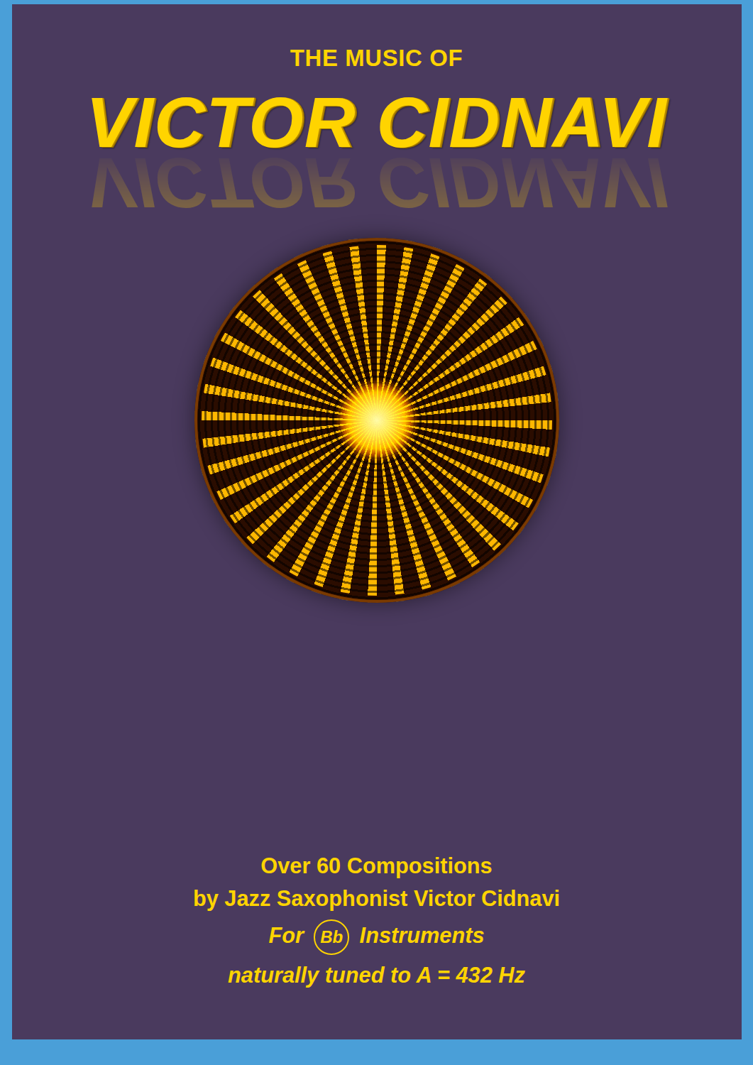THE MUSIC OF
VICTOR CIDNAVI VICTOR CIDNAVI
Over 60 Compositions
by Jazz Saxophonist Victor Cidnavi
For Bb Instruments
naturally tuned to A = 432 Hz